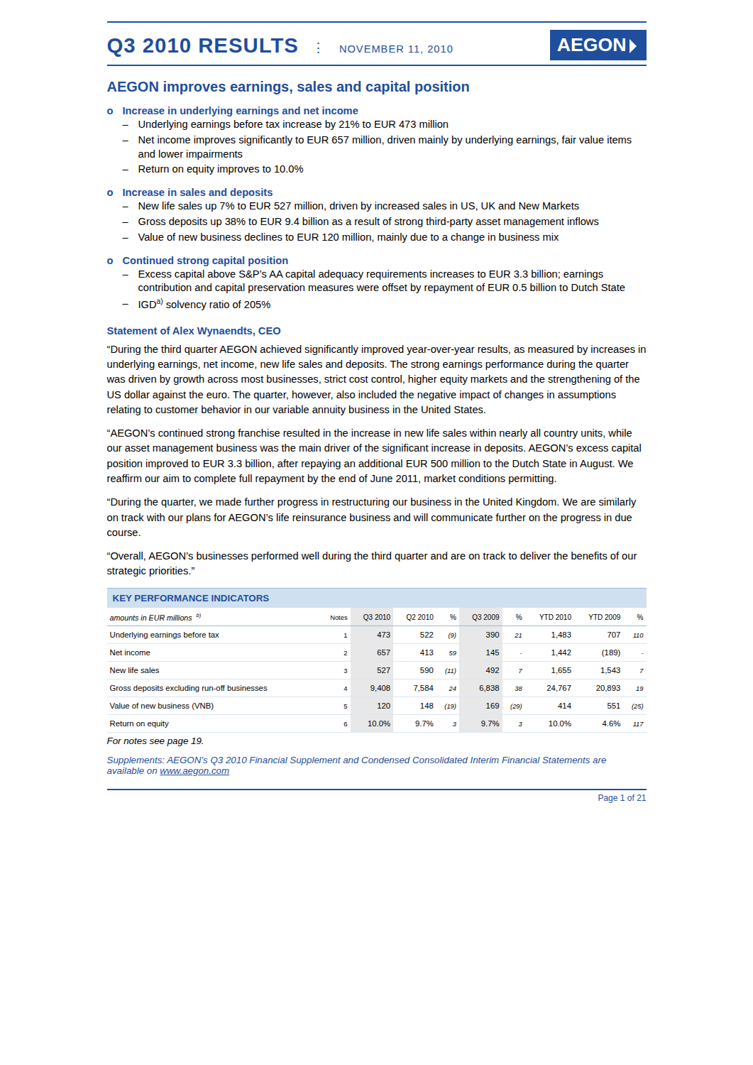Q3 2010 RESULTS
⋮ NOVEMBER 11, 2010
AEGON
AEGON improves earnings, sales and capital position
oIncrease in underlying earnings and net income
–Underlying earnings before tax increase by 21% to EUR 473 million
–Net income improves significantly to EUR 657 million, driven mainly by underlying earnings, fair value items and lower impairments
–Return on equity improves to 10.0%
oIncrease in sales and deposits
–New life sales up 7% to EUR 527 million, driven by increased sales in US, UK and New Markets
–Gross deposits up 38% to EUR 9.4 billion as a result of strong third-party asset management inflows
–Value of new business declines to EUR 120 million, mainly due to a change in business mix
oContinued strong capital position
–Excess capital above S&P’s AA capital adequacy requirements increases to EUR 3.3 billion; earnings contribution and capital preservation measures were offset by repayment of EUR 0.5 billion to Dutch State
–IGDa) solvency ratio of 205%
Statement of Alex Wynaendts, CEO
“During the third quarter AEGON achieved significantly improved year-over-year results, as measured by increases in underlying earnings, net income, new life sales and deposits. The strong earnings performance during the quarter was driven by growth across most businesses, strict cost control, higher equity markets and the strengthening of the US dollar against the euro. The quarter, however, also included the negative impact of changes in assumptions relating to customer behavior in our variable annuity business in the United States.
“AEGON’s continued strong franchise resulted in the increase in new life sales within nearly all country units, while our asset management business was the main driver of the significant increase in deposits. AEGON’s excess capital position improved to EUR 3.3 billion, after repaying an additional EUR 500 million to the Dutch State in August. We reaffirm our aim to complete full repayment by the end of June 2011, market conditions permitting.
“During the quarter, we made further progress in restructuring our business in the United Kingdom. We are similarly on track with our plans for AEGON’s life reinsurance business and will communicate further on the progress in due course.
“Overall, AEGON’s businesses performed well during the third quarter and are on track to deliver the benefits of our strategic priorities.”
KEY PERFORMANCE INDICATORS
| amounts in EUR millions b) | Notes | Q3 2010 | Q2 2010 | % | Q3 2009 | % | YTD 2010 | YTD 2009 | % |
| --- | --- | --- | --- | --- | --- | --- | --- | --- | --- |
| Underlying earnings before tax | 1 | 473 | 522 | (9) | 390 | 21 | 1,483 | 707 | 110 |
| Net income | 2 | 657 | 413 | 59 | 145 | - | 1,442 | (189) | - |
| New life sales | 3 | 527 | 590 | (11) | 492 | 7 | 1,655 | 1,543 | 7 |
| Gross deposits excluding run-off businesses | 4 | 9,408 | 7,584 | 24 | 6,838 | 38 | 24,767 | 20,893 | 19 |
| Value of new business (VNB) | 5 | 120 | 148 | (19) | 169 | (29) | 414 | 551 | (25) |
| Return on equity | 6 | 10.0% | 9.7% | 3 | 9.7% | 3 | 10.0% | 4.6% | 117 |
For notes see page 19.
Supplements: AEGON’s Q3 2010 Financial Supplement and Condensed Consolidated Interim Financial Statements are available on www.aegon.com
Page 1 of 21